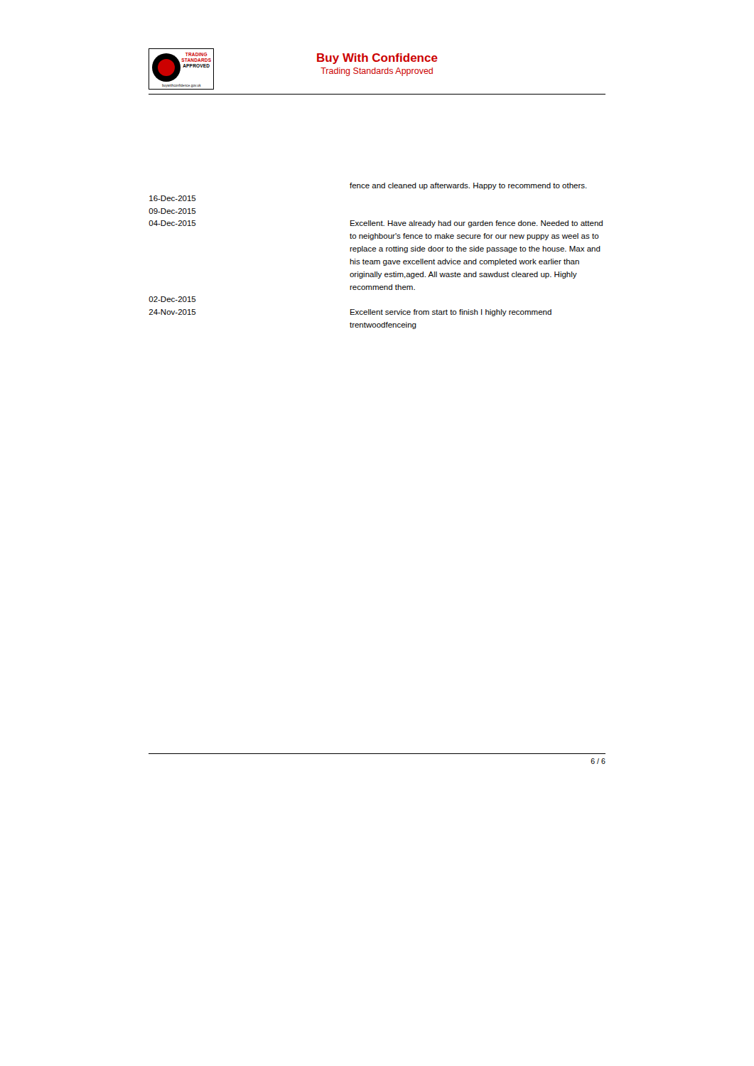TRADING STANDARDS APPROVED
buywithconfidence.gov.uk
Buy With Confidence
Trading Standards Approved
| | fence and cleaned up afterwards. Happy to recommend to others. |
| 16-Dec-2015 | |
| 09-Dec-2015 | |
| 04-Dec-2015 | Excellent. Have already had our garden fence done. Needed to attend to neighbour's fence to make secure for our new puppy as weel as to replace a rotting side door to the side passage to the house. Max and his team gave excellent advice and completed work earlier than originally estim,aged. All waste and sawdust cleared up. Highly recommend them. |
| 02-Dec-2015 | |
| 24-Nov-2015 | Excellent service from start to finish I highly recommend trentwoodfenceing |
6 / 6